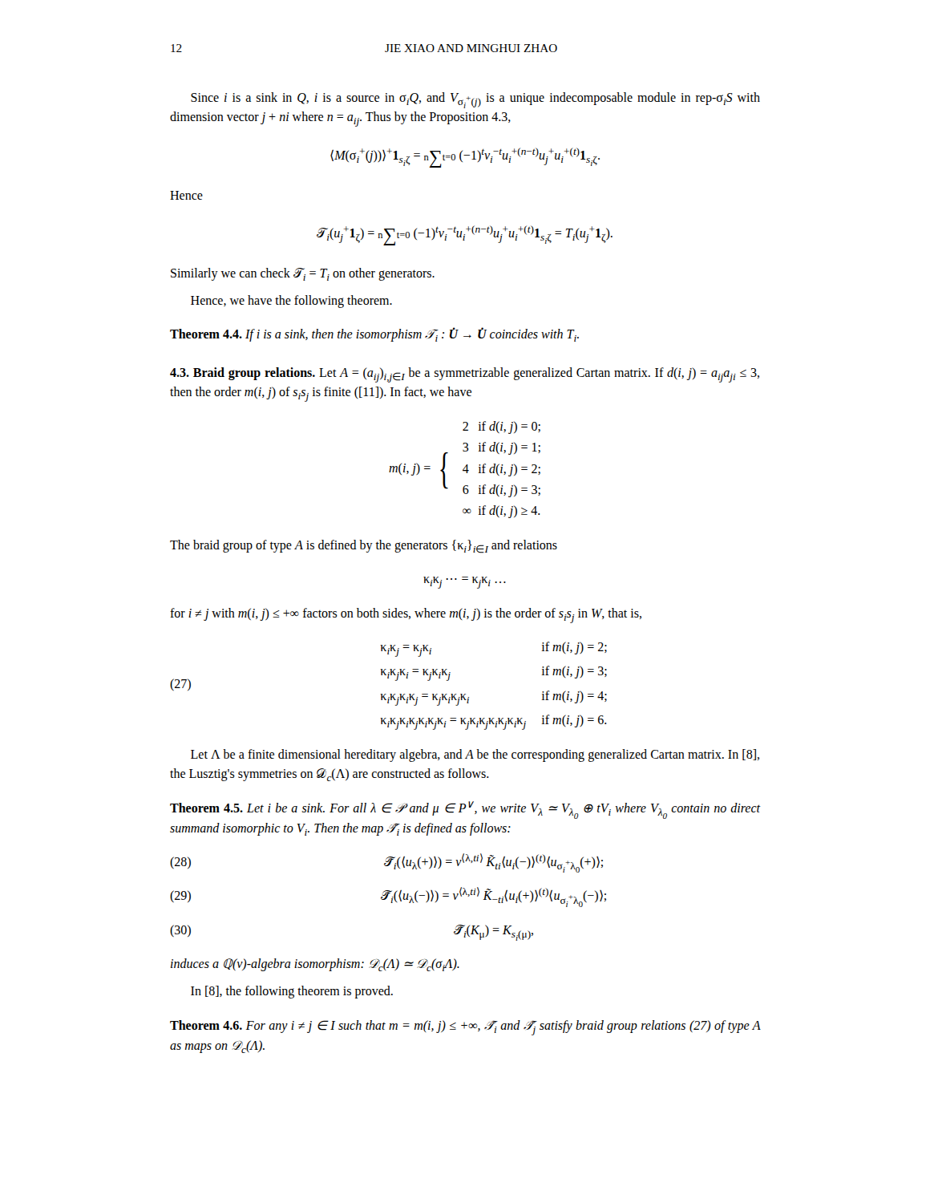12 JIE XIAO AND MINGHUI ZHAO
Since i is a sink in Q, i is a source in σiQ, and Vσi+(j) is a unique indecomposable module in rep-σiS with dimension vector j + ni where n = aij. Thus by the Proposition 4.3,
⟨M(σi+(j))⟩+1siζ = n∑t=0 (−1)tvi−tui+(n−t)uj+ui+(t)1siζ.
Hence
𝒯i(uj+1ζ) = n∑t=0 (−1)tvi−tui+(n−t)uj+ui+(t)1siζ = Ti(uj+1ζ).
Similarly we can check 𝒯i = Ti on other generators.
Hence, we have the following theorem.
Theorem 4.4. If i is a sink, then the isomorphism 𝒯i : U̇ → U̇ coincides with Ti.
4.3. Braid group relations. Let A = (aij)i,j∈I be a symmetrizable generalized Cartan matrix. If d(i, j) = aijaji ≤ 3, then the order m(i, j) of sisj is finite ([11]). In fact, we have
m(i, j) = { 2 if d(i, j) = 0; 3 if d(i, j) = 1; 4 if d(i, j) = 2; 6 if d(i, j) = 3; ∞if d(i, j) ≥ 4.
The braid group of type A is defined by the generators {κi}i∈I and relations
κiκj ⋯ = κjκi …
for i ≠ j with m(i, j) ≤ +∞ factors on both sides, where m(i, j) is the order of sisj in W, that is,
(27) κiκj = κjκi if m(i, j) = 2; κiκjκi = κjκiκj if m(i, j) = 3; κiκjκiκj = κjκiκjκi if m(i, j) = 4; κiκjκiκjκiκjκi = κjκiκjκiκjκiκj if m(i, j) = 6.
Let Λ be a finite dimensional hereditary algebra, and A be the corresponding generalized Cartan matrix. In [8], the Lusztig's symmetries on 𝒟c(Λ) are constructed as follows.
Theorem 4.5. Let i be a sink. For all λ ∈ 𝒫 and μ ∈ P∨, we write Vλ ≃ Vλ0 ⊕ tVi where Vλ0 contain no direct summand isomorphic to Vi. Then the map 𝒯̃i is defined as follows:
(28) 𝒯̃i(⟨uλ(+)⟩) = v⟨λ,ti⟩ K̃ti⟨ui(−)⟩(t)⟨uσi+λ0(+)⟩;
(29) 𝒯̃i(⟨uλ(−)⟩) = v⟨λ,ti⟩ K̃−ti⟨ui(+)⟩(t)⟨uσi+λ0(−)⟩;
(30) 𝒯̃i(Kμ) = Ksi(μ),
induces a ℚ(v)-algebra isomorphism: 𝒟c(Λ) ≃ 𝒟c(σiΛ).
In [8], the following theorem is proved.
Theorem 4.6. For any i ≠ j ∈ I such that m = m(i, j) ≤ +∞, 𝒯̃i and 𝒯̃j satisfy braid group relations (27) of type A as maps on 𝒟c(Λ).